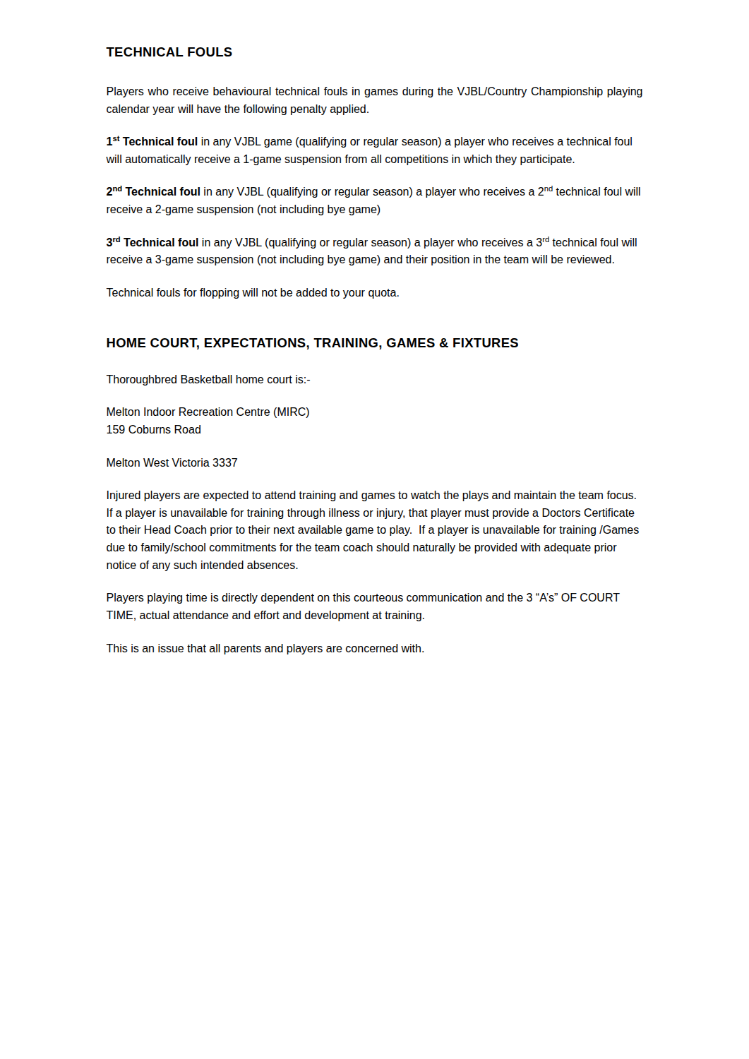TECHNICAL FOULS
Players who receive behavioural technical fouls in games during the VJBL/Country Championship playing calendar year will have the following penalty applied.
1st Technical foul in any VJBL game (qualifying or regular season) a player who receives a technical foul will automatically receive a 1-game suspension from all competitions in which they participate.
2nd Technical foul in any VJBL (qualifying or regular season) a player who receives a 2nd technical foul will receive a 2-game suspension (not including bye game)
3rd Technical foul in any VJBL (qualifying or regular season) a player who receives a 3rd technical foul will receive a 3-game suspension (not including bye game) and their position in the team will be reviewed.
Technical fouls for flopping will not be added to your quota.
HOME COURT, EXPECTATIONS, TRAINING, GAMES & FIXTURES
Thoroughbred Basketball home court is:-
Melton Indoor Recreation Centre (MIRC)
159 Coburns Road
Melton West Victoria 3337
Injured players are expected to attend training and games to watch the plays and maintain the team focus. If a player is unavailable for training through illness or injury, that player must provide a Doctors Certificate to their Head Coach prior to their next available game to play. If a player is unavailable for training /Games due to family/school commitments for the team coach should naturally be provided with adequate prior notice of any such intended absences.
Players playing time is directly dependent on this courteous communication and the 3 “A’s” OF COURT TIME, actual attendance and effort and development at training.
This is an issue that all parents and players are concerned with.